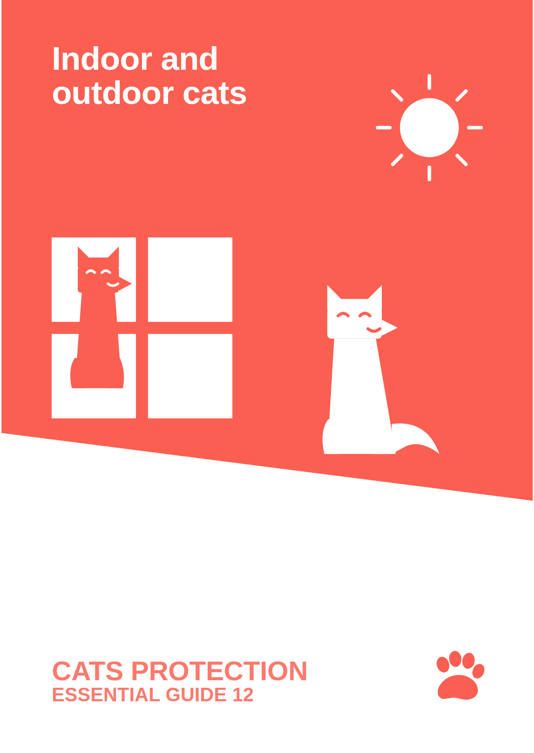Indoor and
outdoor cats
CATS PROTECTION ESSENTIAL GUIDE 12